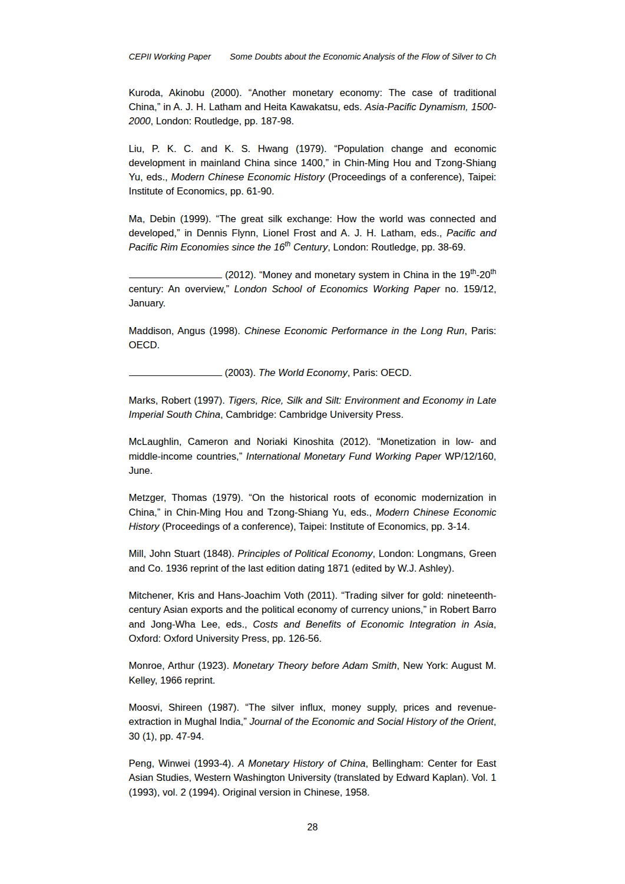CEPII Working Paper Some Doubts about the Economic Analysis of the Flow of Silver to China in 1550-1820
Kuroda, Akinobu (2000). “Another monetary economy: The case of traditional China,” in A. J. H. Latham and Heita Kawakatsu, eds. Asia-Pacific Dynamism, 1500-2000, London: Routledge, pp. 187-98.
Liu, P. K. C. and K. S. Hwang (1979). “Population change and economic development in mainland China since 1400,” in Chin-Ming Hou and Tzong-Shiang Yu, eds., Modern Chinese Economic History (Proceedings of a conference), Taipei: Institute of Economics, pp. 61-90.
Ma, Debin (1999). “The great silk exchange: How the world was connected and developed,” in Dennis Flynn, Lionel Frost and A. J. H. Latham, eds., Pacific and Pacific Rim Economies since the 16th Century, London: Routledge, pp. 38-69.
(2012). “Money and monetary system in China in the 19th-20th century: An overview,” London School of Economics Working Paper no. 159/12, January.
Maddison, Angus (1998). Chinese Economic Performance in the Long Run, Paris: OECD.
(2003). The World Economy, Paris: OECD.
Marks, Robert (1997). Tigers, Rice, Silk and Silt: Environment and Economy in Late Imperial South China, Cambridge: Cambridge University Press.
McLaughlin, Cameron and Noriaki Kinoshita (2012). “Monetization in low- and middle-income countries,” International Monetary Fund Working Paper WP/12/160, June.
Metzger, Thomas (1979). “On the historical roots of economic modernization in China,” in Chin-Ming Hou and Tzong-Shiang Yu, eds., Modern Chinese Economic History (Proceedings of a conference), Taipei: Institute of Economics, pp. 3-14.
Mill, John Stuart (1848). Principles of Political Economy, London: Longmans, Green and Co. 1936 reprint of the last edition dating 1871 (edited by W.J. Ashley).
Mitchener, Kris and Hans-Joachim Voth (2011). “Trading silver for gold: nineteenth-century Asian exports and the political economy of currency unions,” in Robert Barro and Jong-Wha Lee, eds., Costs and Benefits of Economic Integration in Asia, Oxford: Oxford University Press, pp. 126-56.
Monroe, Arthur (1923). Monetary Theory before Adam Smith, New York: August M. Kelley, 1966 reprint.
Moosvi, Shireen (1987). “The silver influx, money supply, prices and revenue-extraction in Mughal India,” Journal of the Economic and Social History of the Orient, 30 (1), pp. 47-94.
Peng, Winwei (1993-4). A Monetary History of China, Bellingham: Center for East Asian Studies, Western Washington University (translated by Edward Kaplan). Vol. 1 (1993), vol. 2 (1994). Original version in Chinese, 1958.
28